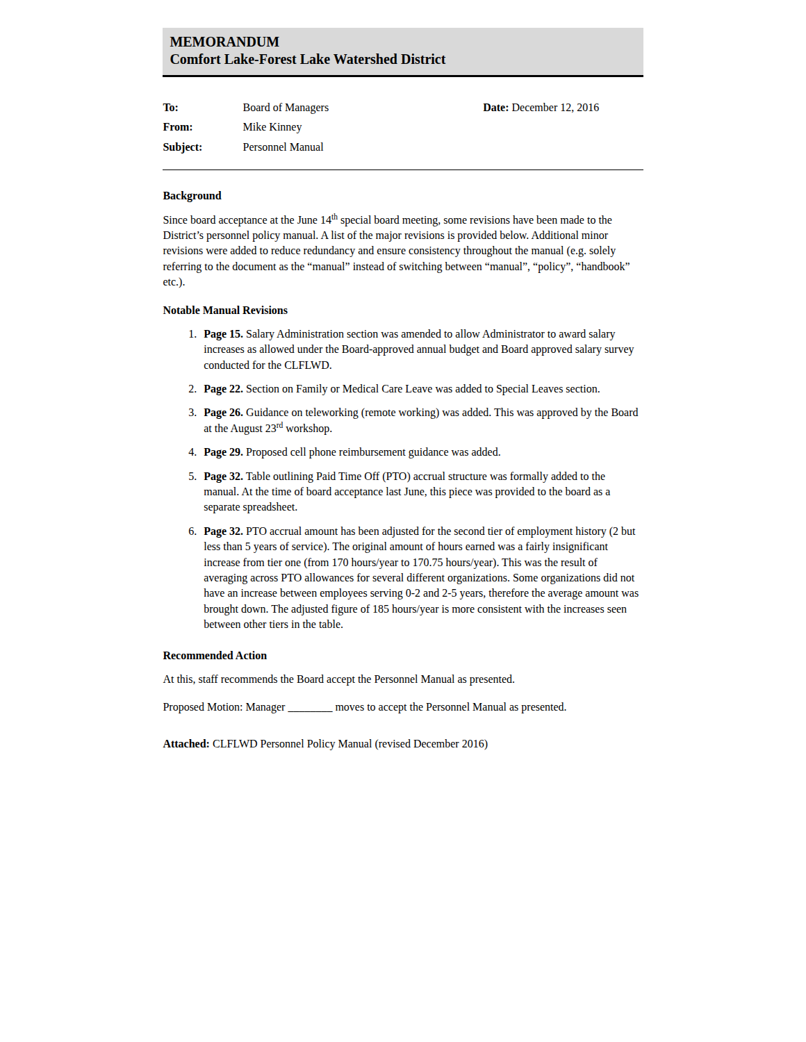MEMORANDUM
Comfort Lake-Forest Lake Watershed District
| To: | Board of Managers | Date: December 12, 2016 |
| From: | Mike Kinney | |
| Subject: | Personnel Manual | |
Background
Since board acceptance at the June 14th special board meeting, some revisions have been made to the District’s personnel policy manual. A list of the major revisions is provided below. Additional minor revisions were added to reduce redundancy and ensure consistency throughout the manual (e.g. solely referring to the document as the “manual” instead of switching between “manual”, “policy”, “handbook” etc.).
Notable Manual Revisions
Page 15. Salary Administration section was amended to allow Administrator to award salary increases as allowed under the Board-approved annual budget and Board approved salary survey conducted for the CLFLWD.
Page 22. Section on Family or Medical Care Leave was added to Special Leaves section.
Page 26. Guidance on teleworking (remote working) was added. This was approved by the Board at the August 23rd workshop.
Page 29. Proposed cell phone reimbursement guidance was added.
Page 32. Table outlining Paid Time Off (PTO) accrual structure was formally added to the manual. At the time of board acceptance last June, this piece was provided to the board as a separate spreadsheet.
Page 32. PTO accrual amount has been adjusted for the second tier of employment history (2 but less than 5 years of service). The original amount of hours earned was a fairly insignificant increase from tier one (from 170 hours/year to 170.75 hours/year). This was the result of averaging across PTO allowances for several different organizations. Some organizations did not have an increase between employees serving 0-2 and 2-5 years, therefore the average amount was brought down. The adjusted figure of 185 hours/year is more consistent with the increases seen between other tiers in the table.
Recommended Action
At this, staff recommends the Board accept the Personnel Manual as presented.
Proposed Motion: Manager ________ moves to accept the Personnel Manual as presented.
Attached: CLFLWD Personnel Policy Manual (revised December 2016)